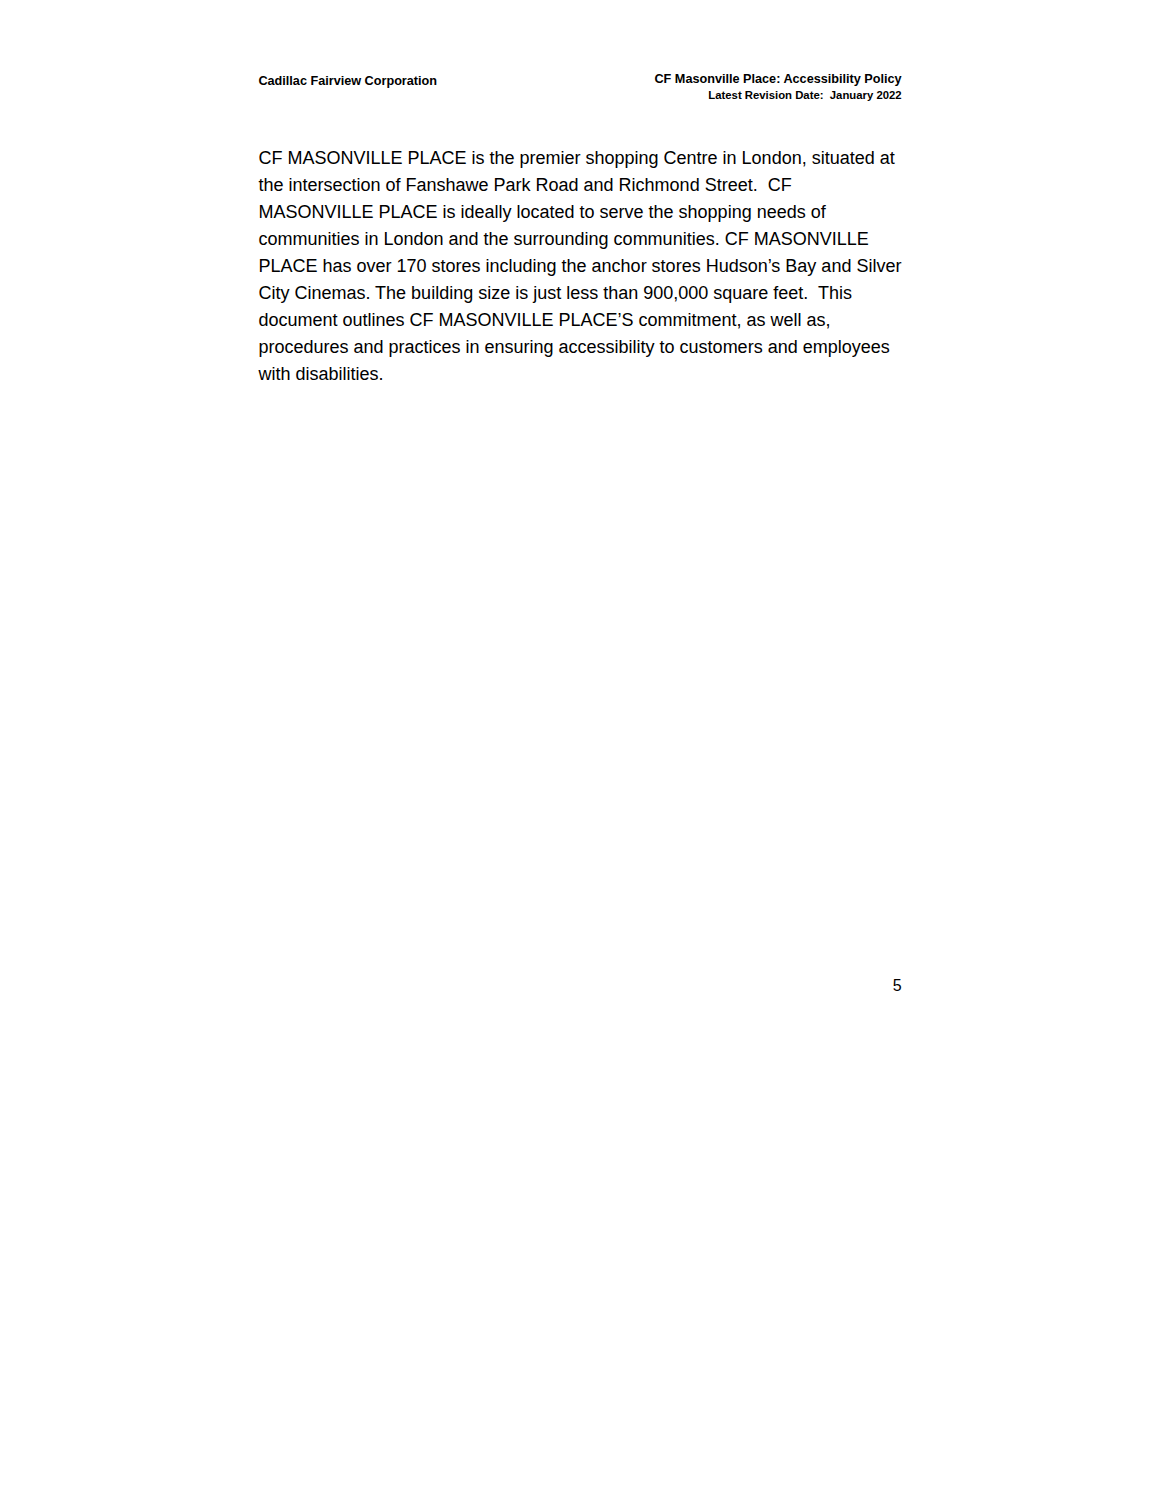Cadillac Fairview Corporation
CF Masonville Place: Accessibility Policy
Latest Revision Date: January 2022
CF MASONVILLE PLACE is the premier shopping Centre in London, situated at the intersection of Fanshawe Park Road and Richmond Street. CF MASONVILLE PLACE is ideally located to serve the shopping needs of communities in London and the surrounding communities. CF MASONVILLE PLACE has over 170 stores including the anchor stores Hudson’s Bay and Silver City Cinemas. The building size is just less than 900,000 square feet. This document outlines CF MASONVILLE PLACE’S commitment, as well as, procedures and practices in ensuring accessibility to customers and employees with disabilities.
5